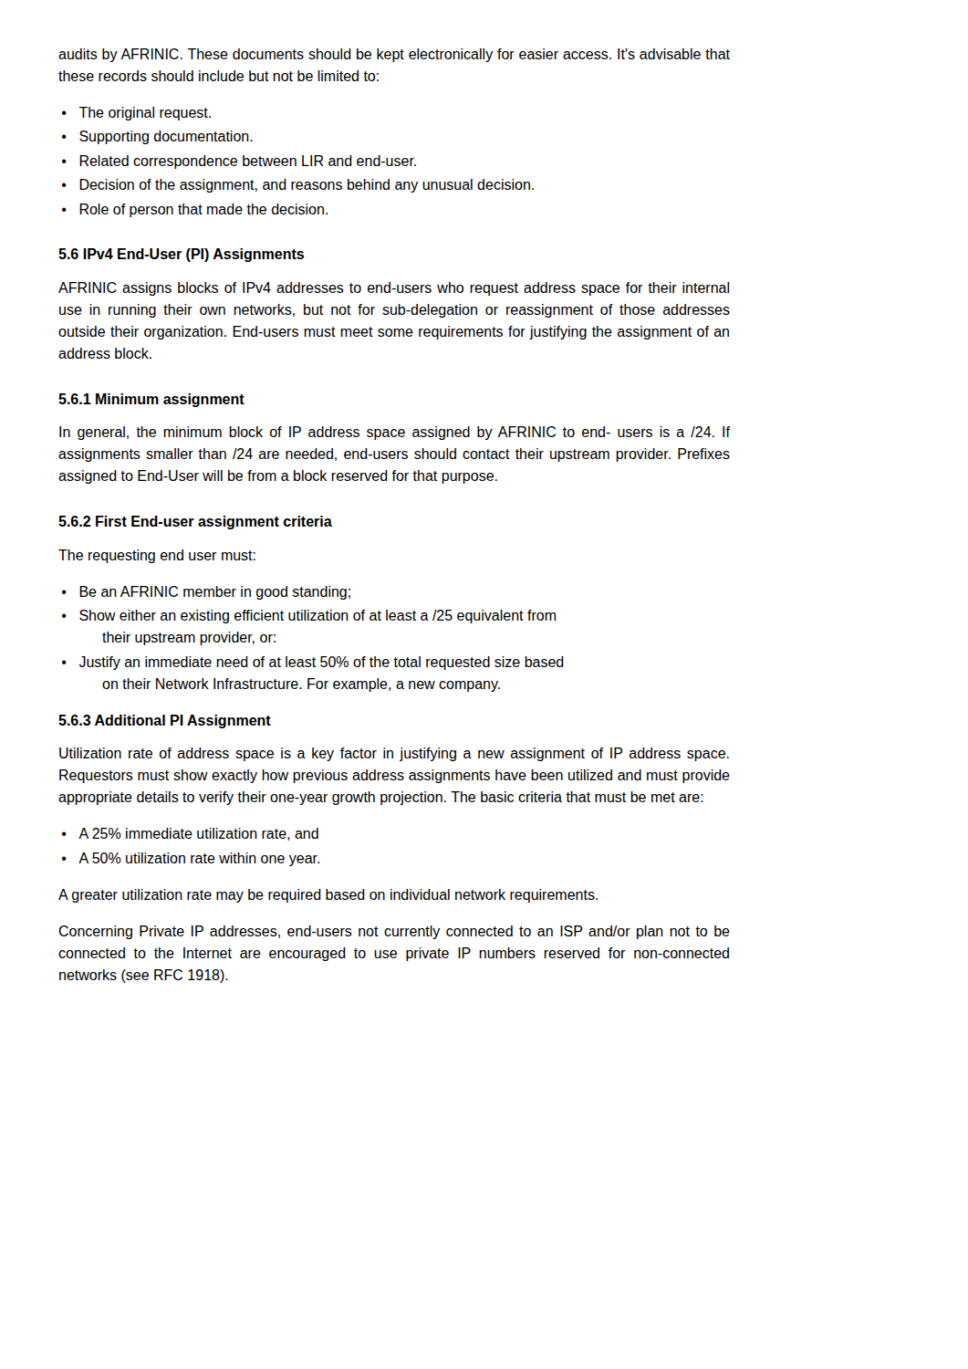audits by AFRINIC. These documents should be kept electronically for easier access. It's advisable that these records should include but not be limited to:
The original request.
Supporting documentation.
Related correspondence between LIR and end-user.
Decision of the assignment, and reasons behind any unusual decision.
Role of person that made the decision.
5.6 IPv4 End-User (PI) Assignments
AFRINIC assigns blocks of IPv4 addresses to end-users who request address space for their internal use in running their own networks, but not for sub-delegation or reassignment of those addresses outside their organization. End-users must meet some requirements for justifying the assignment of an address block.
5.6.1 Minimum assignment
In general, the minimum block of IP address space assigned by AFRINIC to end- users is a /24. If assignments smaller than /24 are needed, end-users should contact their upstream provider. Prefixes assigned to End-User will be from a block reserved for that purpose.
5.6.2 First End-user assignment criteria
The requesting end user must:
Be an AFRINIC member in good standing;
Show either an existing efficient utilization of at least a /25 equivalent from their upstream provider, or:
Justify an immediate need of at least 50% of the total requested size based on their Network Infrastructure. For example, a new company.
5.6.3 Additional PI Assignment
Utilization rate of address space is a key factor in justifying a new assignment of IP address space. Requestors must show exactly how previous address assignments have been utilized and must provide appropriate details to verify their one-year growth projection. The basic criteria that must be met are:
A 25% immediate utilization rate, and
A 50% utilization rate within one year.
A greater utilization rate may be required based on individual network requirements.
Concerning Private IP addresses, end-users not currently connected to an ISP and/or plan not to be connected to the Internet are encouraged to use private IP numbers reserved for non-connected networks (see RFC 1918).